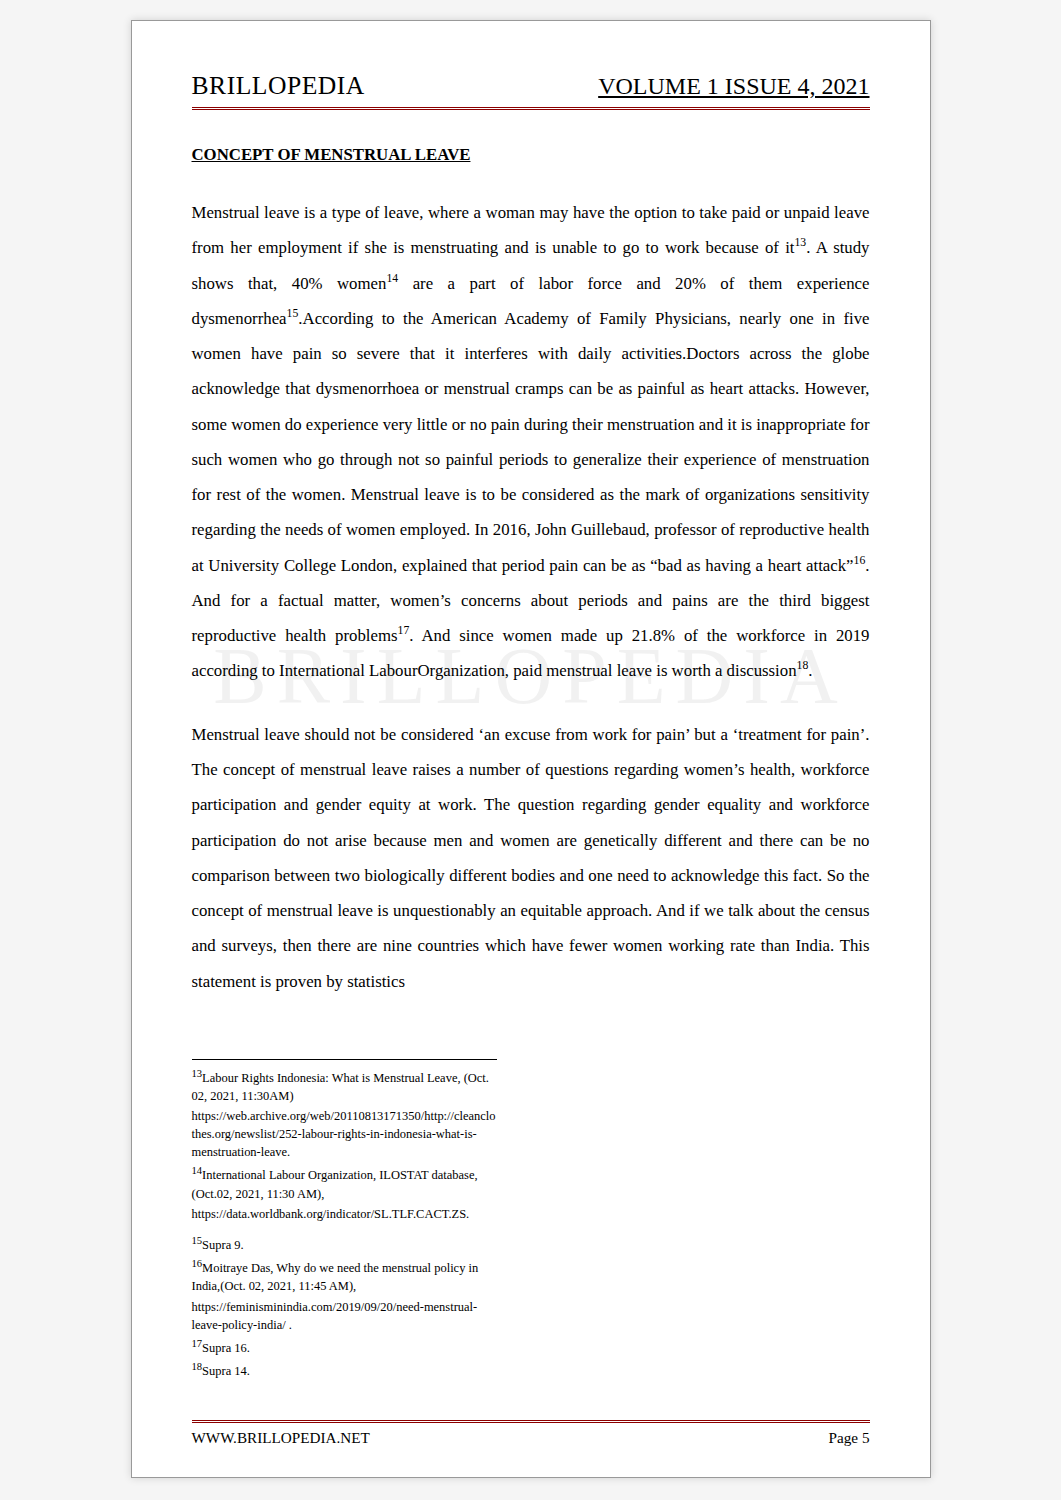BRILLOPEDIA
BRILLOPEDIA
VOLUME 1 ISSUE 4, 2021
CONCEPT OF MENSTRUAL LEAVE
Menstrual leave is a type of leave, where a woman may have the option to take paid or unpaid leave from her employment if she is menstruating and is unable to go to work because of it13. A study shows that, 40% women14 are a part of labor force and 20% of them experience dysmenorrhea15.According to the American Academy of Family Physicians, nearly one in five women have pain so severe that it interferes with daily activities.Doctors across the globe acknowledge that dysmenorrhoea or menstrual cramps can be as painful as heart attacks. However, some women do experience very little or no pain during their menstruation and it is inappropriate for such women who go through not so painful periods to generalize their experience of menstruation for rest of the women. Menstrual leave is to be considered as the mark of organizations sensitivity regarding the needs of women employed. In 2016, John Guillebaud, professor of reproductive health at University College London, explained that period pain can be as “bad as having a heart attack”16. And for a factual matter, women’s concerns about periods and pains are the third biggest reproductive health problems17. And since women made up 21.8% of the workforce in 2019 according to International LabourOrganization, paid menstrual leave is worth a discussion18.
Menstrual leave should not be considered ‘an excuse from work for pain’ but a ‘treatment for pain’. The concept of menstrual leave raises a number of questions regarding women’s health, workforce participation and gender equity at work. The question regarding gender equality and workforce participation do not arise because men and women are genetically different and there can be no comparison between two biologically different bodies and one need to acknowledge this fact. So the concept of menstrual leave is unquestionably an equitable approach. And if we talk about the census and surveys, then there are nine countries which have fewer women working rate than India. This statement is proven by statistics
13 Labour Rights Indonesia: What is Menstrual Leave, (Oct. 02, 2021, 11:30AM)
https://web.archive.org/web/20110813171350/http://cleanclothes.org/newslist/252-labour-rights-in-indonesia-what-is-menstruation-leave.
14 International Labour Organization, ILOSTAT database, (Oct.02, 2021, 11:30 AM),
https://data.worldbank.org/indicator/SL.TLF.CACT.ZS.
15 Supra 9.
16 Moitraye Das, Why do we need the menstrual policy in India,(Oct. 02, 2021, 11:45 AM),
https://feminisminindia.com/2019/09/20/need-menstrual-leave-policy-india/ .
17 Supra 16.
18 Supra 14.
WWW.BRILLOPEDIA.NET
Page 5